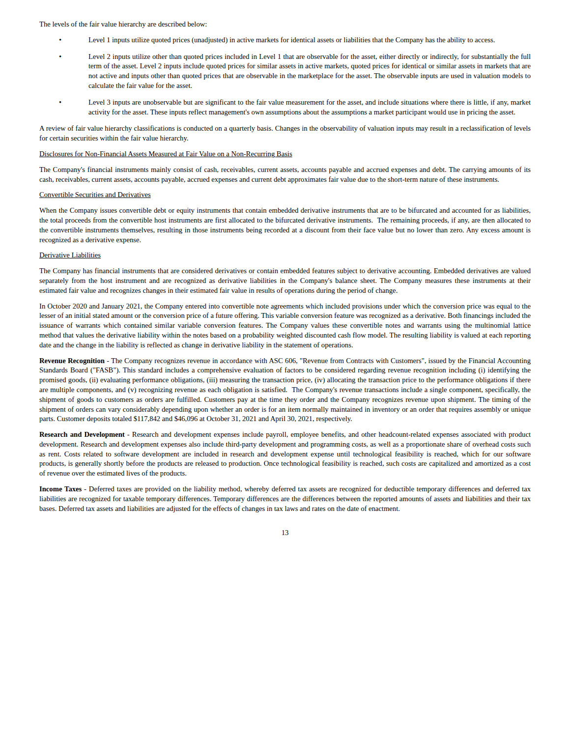The levels of the fair value hierarchy are described below:
• Level 1 inputs utilize quoted prices (unadjusted) in active markets for identical assets or liabilities that the Company has the ability to access.
• Level 2 inputs utilize other than quoted prices included in Level 1 that are observable for the asset, either directly or indirectly, for substantially the full term of the asset. Level 2 inputs include quoted prices for similar assets in active markets, quoted prices for identical or similar assets in markets that are not active and inputs other than quoted prices that are observable in the marketplace for the asset. The observable inputs are used in valuation models to calculate the fair value for the asset.
• Level 3 inputs are unobservable but are significant to the fair value measurement for the asset, and include situations where there is little, if any, market activity for the asset. These inputs reflect management's own assumptions about the assumptions a market participant would use in pricing the asset.
A review of fair value hierarchy classifications is conducted on a quarterly basis. Changes in the observability of valuation inputs may result in a reclassification of levels for certain securities within the fair value hierarchy.
Disclosures for Non-Financial Assets Measured at Fair Value on a Non-Recurring Basis
The Company's financial instruments mainly consist of cash, receivables, current assets, accounts payable and accrued expenses and debt. The carrying amounts of its cash, receivables, current assets, accounts payable, accrued expenses and current debt approximates fair value due to the short-term nature of these instruments.
Convertible Securities and Derivatives
When the Company issues convertible debt or equity instruments that contain embedded derivative instruments that are to be bifurcated and accounted for as liabilities, the total proceeds from the convertible host instruments are first allocated to the bifurcated derivative instruments. The remaining proceeds, if any, are then allocated to the convertible instruments themselves, resulting in those instruments being recorded at a discount from their face value but no lower than zero. Any excess amount is recognized as a derivative expense.
Derivative Liabilities
The Company has financial instruments that are considered derivatives or contain embedded features subject to derivative accounting. Embedded derivatives are valued separately from the host instrument and are recognized as derivative liabilities in the Company's balance sheet. The Company measures these instruments at their estimated fair value and recognizes changes in their estimated fair value in results of operations during the period of change.
In October 2020 and January 2021, the Company entered into convertible note agreements which included provisions under which the conversion price was equal to the lesser of an initial stated amount or the conversion price of a future offering. This variable conversion feature was recognized as a derivative. Both financings included the issuance of warrants which contained similar variable conversion features. The Company values these convertible notes and warrants using the multinomial lattice method that values the derivative liability within the notes based on a probability weighted discounted cash flow model. The resulting liability is valued at each reporting date and the change in the liability is reflected as change in derivative liability in the statement of operations.
Revenue Recognition - The Company recognizes revenue in accordance with ASC 606, "Revenue from Contracts with Customers", issued by the Financial Accounting Standards Board ("FASB"). This standard includes a comprehensive evaluation of factors to be considered regarding revenue recognition including (i) identifying the promised goods, (ii) evaluating performance obligations, (iii) measuring the transaction price, (iv) allocating the transaction price to the performance obligations if there are multiple components, and (v) recognizing revenue as each obligation is satisfied. The Company's revenue transactions include a single component, specifically, the shipment of goods to customers as orders are fulfilled. Customers pay at the time they order and the Company recognizes revenue upon shipment. The timing of the shipment of orders can vary considerably depending upon whether an order is for an item normally maintained in inventory or an order that requires assembly or unique parts. Customer deposits totaled $117,842 and $46,096 at October 31, 2021 and April 30, 2021, respectively.
Research and Development - Research and development expenses include payroll, employee benefits, and other headcount-related expenses associated with product development. Research and development expenses also include third-party development and programming costs, as well as a proportionate share of overhead costs such as rent. Costs related to software development are included in research and development expense until technological feasibility is reached, which for our software products, is generally shortly before the products are released to production. Once technological feasibility is reached, such costs are capitalized and amortized as a cost of revenue over the estimated lives of the products.
Income Taxes - Deferred taxes are provided on the liability method, whereby deferred tax assets are recognized for deductible temporary differences and deferred tax liabilities are recognized for taxable temporary differences. Temporary differences are the differences between the reported amounts of assets and liabilities and their tax bases. Deferred tax assets and liabilities are adjusted for the effects of changes in tax laws and rates on the date of enactment.
13